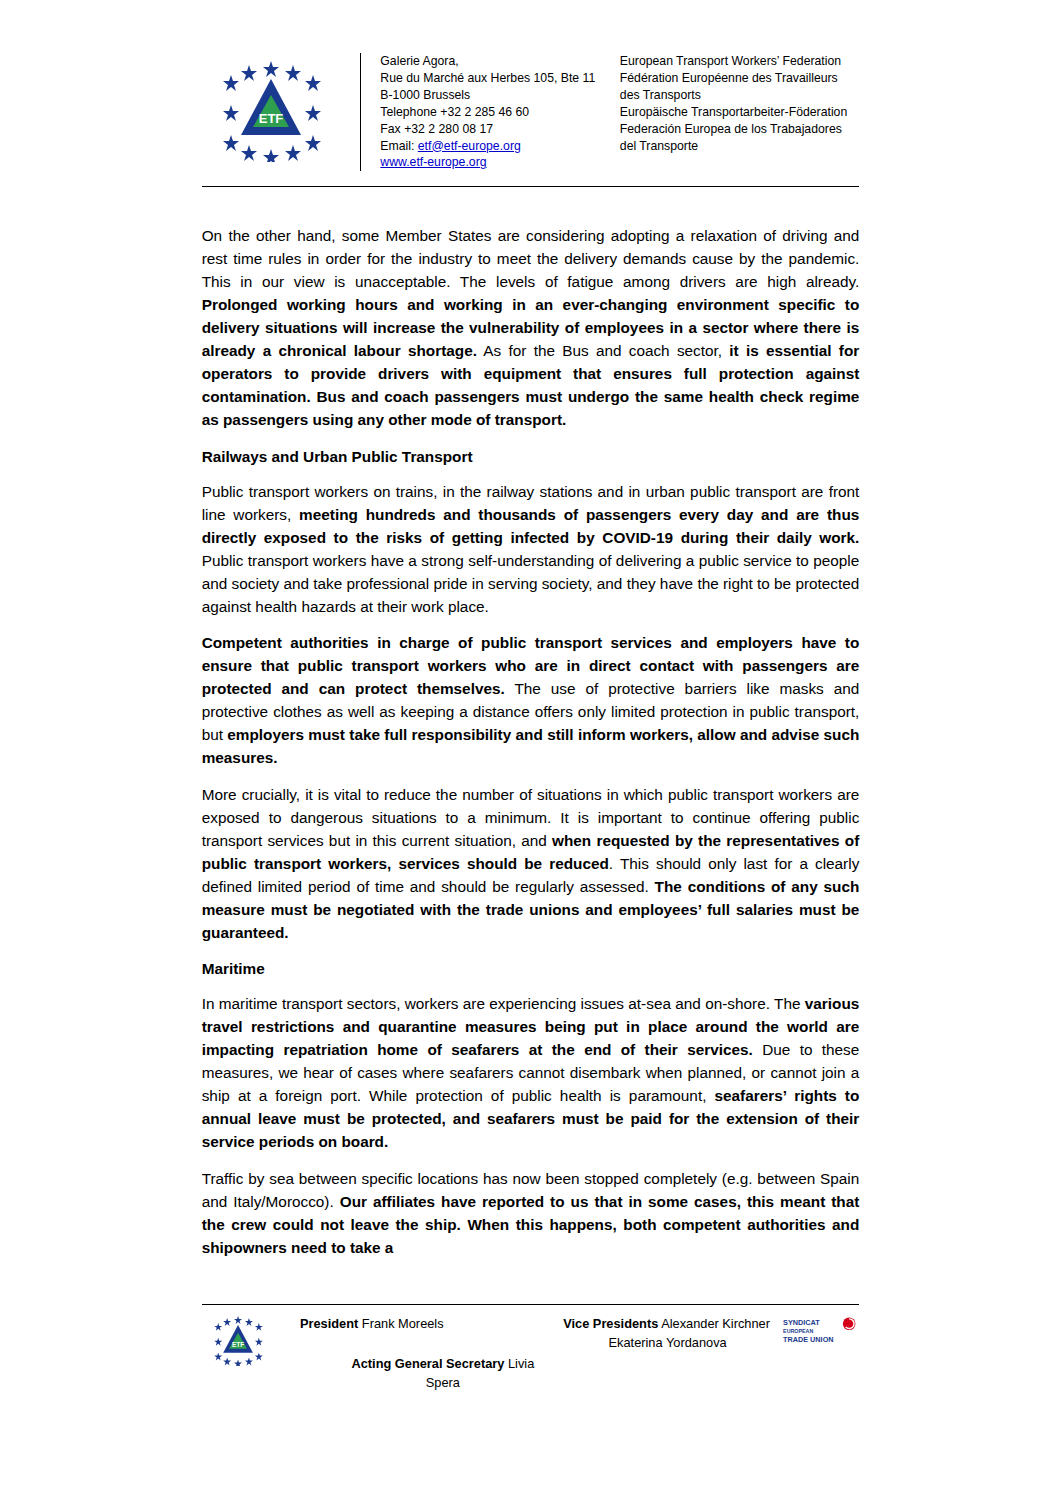ETF
Galerie Agora,
Rue du Marché aux Herbes 105, Bte 11
B-1000 Brussels
Telephone +32 2 285 46 60
Fax +32 2 280 08 17
Email: etf@etf-europe.org
www.etf-europe.org
European Transport Workers’ Federation
Fédération Européenne des Travailleurs des Transports
Europäische Transportarbeiter-Föderation
Federación Europea de los Trabajadores del Transporte
On the other hand, some Member States are considering adopting a relaxation of driving and rest time rules in order for the industry to meet the delivery demands cause by the pandemic. This in our view is unacceptable. The levels of fatigue among drivers are high already. Prolonged working hours and working in an ever-changing environment specific to delivery situations will increase the vulnerability of employees in a sector where there is already a chronical labour shortage. As for the Bus and coach sector, it is essential for operators to provide drivers with equipment that ensures full protection against contamination. Bus and coach passengers must undergo the same health check regime as passengers using any other mode of transport.
Railways and Urban Public Transport
Public transport workers on trains, in the railway stations and in urban public transport are front line workers, meeting hundreds and thousands of passengers every day and are thus directly exposed to the risks of getting infected by COVID-19 during their daily work. Public transport workers have a strong self-understanding of delivering a public service to people and society and take professional pride in serving society, and they have the right to be protected against health hazards at their work place.
Competent authorities in charge of public transport services and employers have to ensure that public transport workers who are in direct contact with passengers are protected and can protect themselves. The use of protective barriers like masks and protective clothes as well as keeping a distance offers only limited protection in public transport, but employers must take full responsibility and still inform workers, allow and advise such measures.
More crucially, it is vital to reduce the number of situations in which public transport workers are exposed to dangerous situations to a minimum. It is important to continue offering public transport services but in this current situation, and when requested by the representatives of public transport workers, services should be reduced. This should only last for a clearly defined limited period of time and should be regularly assessed. The conditions of any such measure must be negotiated with the trade unions and employees’ full salaries must be guaranteed.
Maritime
In maritime transport sectors, workers are experiencing issues at-sea and on-shore. The various travel restrictions and quarantine measures being put in place around the world are impacting repatriation home of seafarers at the end of their services. Due to these measures, we hear of cases where seafarers cannot disembark when planned, or cannot join a ship at a foreign port. While protection of public health is paramount, seafarers’ rights to annual leave must be protected, and seafarers must be paid for the extension of their service periods on board.
Traffic by sea between specific locations has now been stopped completely (e.g. between Spain and Italy/Morocco). Our affiliates have reported to us that in some cases, this meant that the crew could not leave the ship. When this happens, both competent authorities and shipowners need to take a
ETF
President Frank Moreels
Acting General Secretary Livia Spera
Vice Presidents Alexander Kirchner
Ekaterina Yordanova
SYNDICAT EUROPEAN TRADE UNION